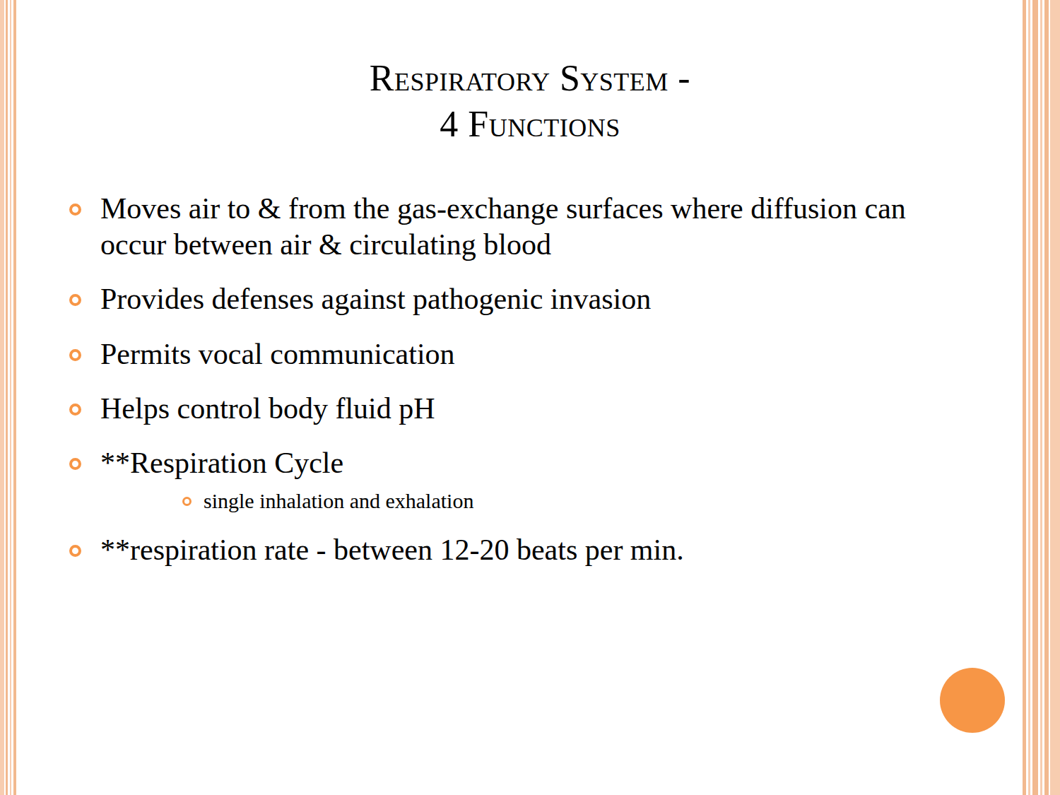Respiratory System -
4 Functions
Moves air to & from the gas-exchange surfaces where diffusion can occur between air & circulating blood
Provides defenses against pathogenic invasion
Permits vocal communication
Helps control body fluid pH
**Respiration Cycle
single inhalation and exhalation
**respiration rate - between 12-20 beats per min.